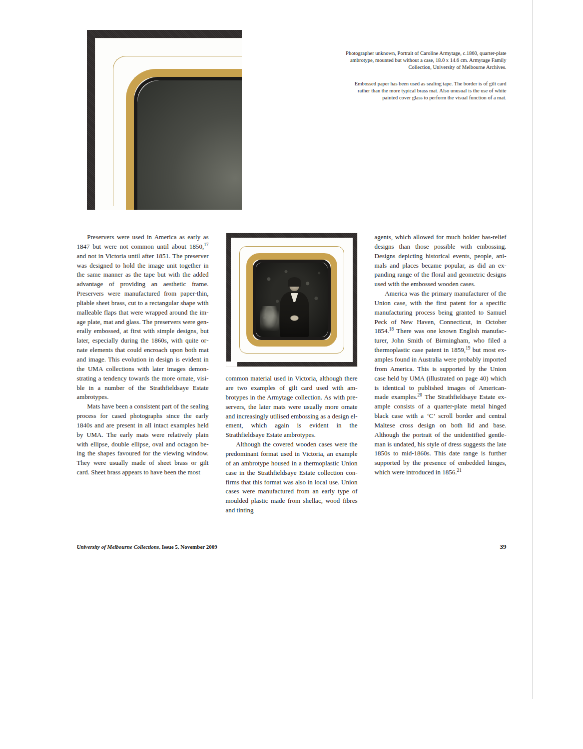Photographer unknown, Portrait of Caroline Armytage, c.1860, quarter-plate ambrotype, mounted but without a case, 18.0 x 14.6 cm. Armytage Family Collection, University of Melbourne Archives.
Embossed paper has been used as sealing tape. The border is of gilt card rather than the more typical brass mat. Also unusual is the use of white painted cover glass to perform the visual function of a mat.
Preservers were used in America as early as 1847 but were not common until about 1850,17 and not in Victoria until after 1851. The preserver was designed to hold the image unit together in the same manner as the tape but with the added advantage of providing an aesthetic frame. Preservers were manufactured from paper-thin, pliable sheet brass, cut to a rectangular shape with malleable flaps that were wrapped around the image plate, mat and glass. The preservers were generally embossed, at first with simple designs, but later, especially during the 1860s, with quite ornate elements that could encroach upon both mat and image. This evolution in design is evident in the UMA collections with later images demonstrating a tendency towards the more ornate, visible in a number of the Strathfieldsaye Estate ambrotypes.
Mats have been a consistent part of the sealing process for cased photographs since the early 1840s and are present in all intact examples held by UMA. The early mats were relatively plain with ellipse, double ellipse, oval and octagon being the shapes favoured for the viewing window. They were usually made of sheet brass or gilt card. Sheet brass appears to have been the most
common material used in Victoria, although there are two examples of gilt card used with ambrotypes in the Armytage collection. As with preservers, the later mats were usually more ornate and increasingly utilised embossing as a design element, which again is evident in the Strathfieldsaye Estate ambrotypes.
Although the covered wooden cases were the predominant format used in Victoria, an example of an ambrotype housed in a thermoplastic Union case in the Strathfieldsaye Estate collection confirms that this format was also in local use. Union cases were manufactured from an early type of moulded plastic made from shellac, wood fibres and tinting
agents, which allowed for much bolder bas-relief designs than those possible with embossing. Designs depicting historical events, people, animals and places became popular, as did an expanding range of the floral and geometric designs used with the embossed wooden cases.
America was the primary manufacturer of the Union case, with the first patent for a specific manufacturing process being granted to Samuel Peck of New Haven, Connecticut, in October 1854.18 There was one known English manufacturer, John Smith of Birmingham, who filed a thermoplastic case patent in 1859,19 but most examples found in Australia were probably imported from America. This is supported by the Union case held by UMA (illustrated on page 40) which is identical to published images of American-made examples.20 The Strathfieldsaye Estate example consists of a quarter-plate metal hinged black case with a ‘C’ scroll border and central Maltese cross design on both lid and base. Although the portrait of the unidentified gentleman is undated, his style of dress suggests the late 1850s to mid-1860s. This date range is further supported by the presence of embedded hinges, which were introduced in 1856.21
University of Melbourne Collections, Issue 5, November 2009
39